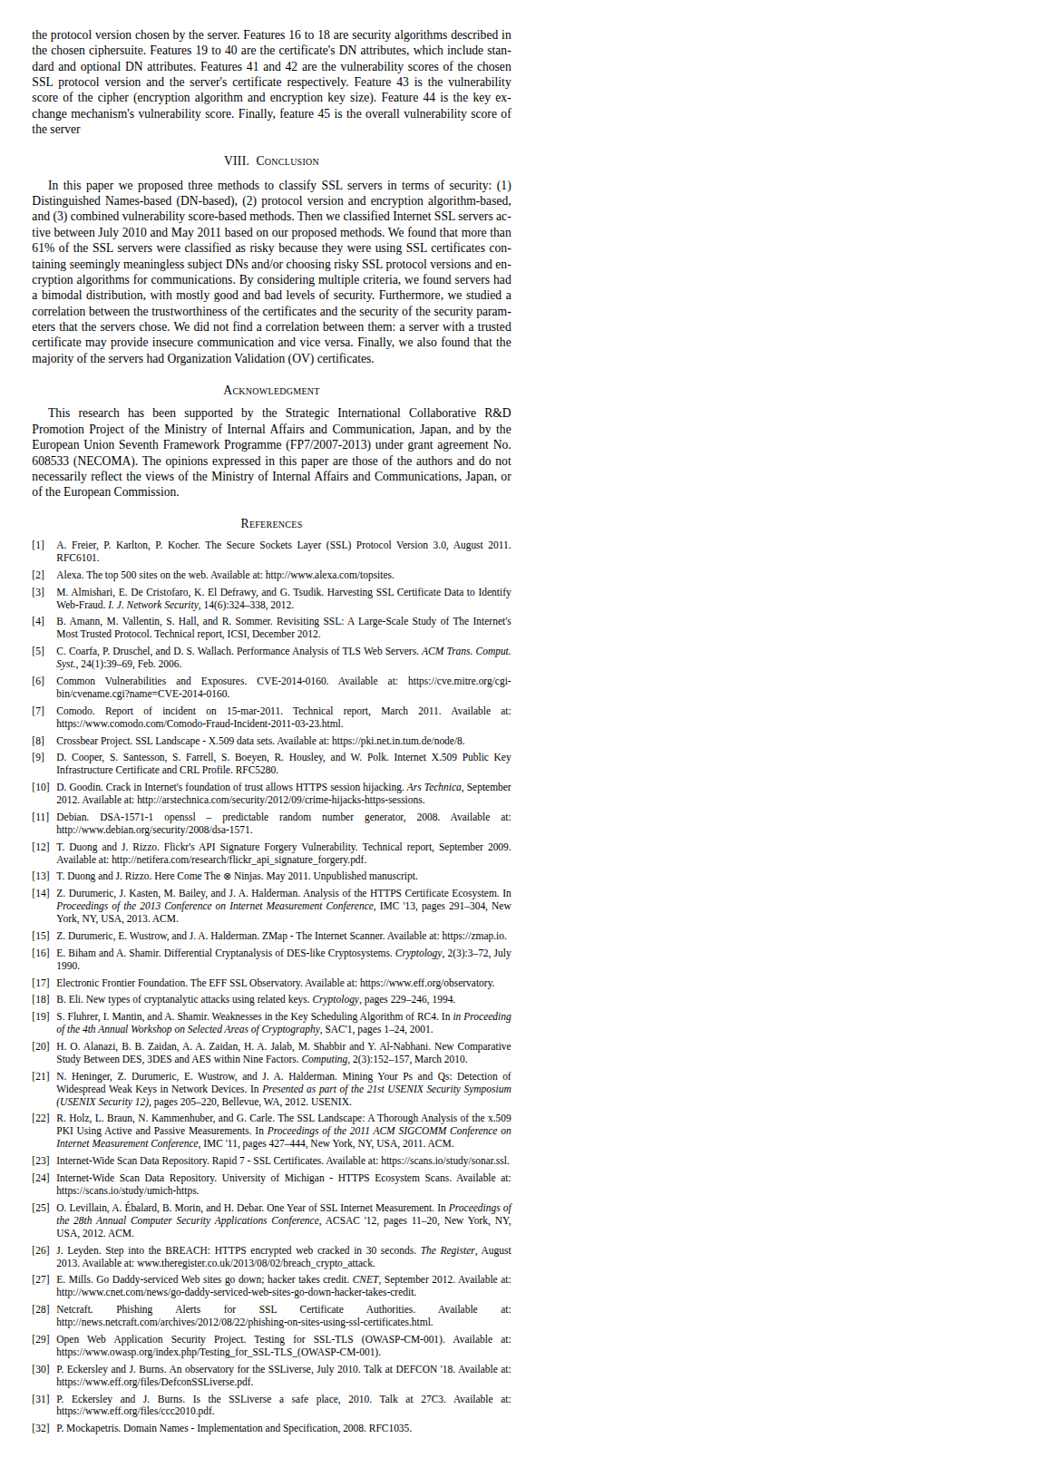the protocol version chosen by the server. Features 16 to 18 are security algorithms described in the chosen ciphersuite. Features 19 to 40 are the certificate's DN attributes, which include standard and optional DN attributes. Features 41 and 42 are the vulnerability scores of the chosen SSL protocol version and the server's certificate respectively. Feature 43 is the vulnerability score of the cipher (encryption algorithm and encryption key size). Feature 44 is the key exchange mechanism's vulnerability score. Finally, feature 45 is the overall vulnerability score of the server
VIII. Conclusion
In this paper we proposed three methods to classify SSL servers in terms of security: (1) Distinguished Names-based (DN-based), (2) protocol version and encryption algorithm-based, and (3) combined vulnerability score-based methods. Then we classified Internet SSL servers active between July 2010 and May 2011 based on our proposed methods. We found that more than 61% of the SSL servers were classified as risky because they were using SSL certificates containing seemingly meaningless subject DNs and/or choosing risky SSL protocol versions and encryption algorithms for communications. By considering multiple criteria, we found servers had a bimodal distribution, with mostly good and bad levels of security. Furthermore, we studied a correlation between the trustworthiness of the certificates and the security of the security parameters that the servers chose. We did not find a correlation between them: a server with a trusted certificate may provide insecure communication and vice versa. Finally, we also found that the majority of the servers had Organization Validation (OV) certificates.
Acknowledgment
This research has been supported by the Strategic International Collaborative R&D Promotion Project of the Ministry of Internal Affairs and Communication, Japan, and by the European Union Seventh Framework Programme (FP7/2007-2013) under grant agreement No. 608533 (NECOMA). The opinions expressed in this paper are those of the authors and do not necessarily reflect the views of the Ministry of Internal Affairs and Communications, Japan, or of the European Commission.
References
A. Freier, P. Karlton, P. Kocher. The Secure Sockets Layer (SSL) Protocol Version 3.0, August 2011. RFC6101.
Alexa. The top 500 sites on the web. Available at: http://www.alexa.com/topsites.
M. Almishari, E. De Cristofaro, K. El Defrawy, and G. Tsudik. Harvesting SSL Certificate Data to Identify Web-Fraud. I. J. Network Security, 14(6):324–338, 2012.
B. Amann, M. Vallentin, S. Hall, and R. Sommer. Revisiting SSL: A Large-Scale Study of The Internet's Most Trusted Protocol. Technical report, ICSI, December 2012.
C. Coarfa, P. Druschel, and D. S. Wallach. Performance Analysis of TLS Web Servers. ACM Trans. Comput. Syst., 24(1):39–69, Feb. 2006.
Common Vulnerabilities and Exposures. CVE-2014-0160. Available at: https://cve.mitre.org/cgi-bin/cvename.cgi?name=CVE-2014-0160.
Comodo. Report of incident on 15-mar-2011. Technical report, March 2011. Available at: https://www.comodo.com/Comodo-Fraud-Incident-2011-03-23.html.
Crossbear Project. SSL Landscape - X.509 data sets. Available at: https://pki.net.in.tum.de/node/8.
D. Cooper, S. Santesson, S. Farrell, S. Boeyen, R. Housley, and W. Polk. Internet X.509 Public Key Infrastructure Certificate and CRL Profile. RFC5280.
D. Goodin. Crack in Internet's foundation of trust allows HTTPS session hijacking. Ars Technica, September 2012. Available at: http://arstechnica.com/security/2012/09/crime-hijacks-https-sessions.
Debian. DSA-1571-1 openssl – predictable random number generator, 2008. Available at: http://www.debian.org/security/2008/dsa-1571.
T. Duong and J. Rizzo. Flickr's API Signature Forgery Vulnerability. Technical report, September 2009. Available at: http://netifera.com/research/flickr_api_signature_forgery.pdf.
T. Duong and J. Rizzo. Here Come The ⊗ Ninjas. May 2011. Unpublished manuscript.
Z. Durumeric, J. Kasten, M. Bailey, and J. A. Halderman. Analysis of the HTTPS Certificate Ecosystem. In Proceedings of the 2013 Conference on Internet Measurement Conference, IMC '13, pages 291–304, New York, NY, USA, 2013. ACM.
Z. Durumeric, E. Wustrow, and J. A. Halderman. ZMap - The Internet Scanner. Available at: https://zmap.io.
E. Biham and A. Shamir. Differential Cryptanalysis of DES-like Cryptosystems. Cryptology, 2(3):3–72, July 1990.
Electronic Frontier Foundation. The EFF SSL Observatory. Available at: https://www.eff.org/observatory.
B. Eli. New types of cryptanalytic attacks using related keys. Cryptology, pages 229–246, 1994.
S. Fluhrer, I. Mantin, and A. Shamir. Weaknesses in the Key Scheduling Algorithm of RC4. In in Proceeding of the 4th Annual Workshop on Selected Areas of Cryptography, SAC'1, pages 1–24, 2001.
H. O. Alanazi, B. B. Zaidan, A. A. Zaidan, H. A. Jalab, M. Shabbir and Y. Al-Nabhani. New Comparative Study Between DES, 3DES and AES within Nine Factors. Computing, 2(3):152–157, March 2010.
N. Heninger, Z. Durumeric, E. Wustrow, and J. A. Halderman. Mining Your Ps and Qs: Detection of Widespread Weak Keys in Network Devices. In Presented as part of the 21st USENIX Security Symposium (USENIX Security 12), pages 205–220, Bellevue, WA, 2012. USENIX.
R. Holz, L. Braun, N. Kammenhuber, and G. Carle. The SSL Landscape: A Thorough Analysis of the x.509 PKI Using Active and Passive Measurements. In Proceedings of the 2011 ACM SIGCOMM Conference on Internet Measurement Conference, IMC '11, pages 427–444, New York, NY, USA, 2011. ACM.
Internet-Wide Scan Data Repository. Rapid 7 - SSL Certificates. Available at: https://scans.io/study/sonar.ssl.
Internet-Wide Scan Data Repository. University of Michigan - HTTPS Ecosystem Scans. Available at: https://scans.io/study/umich-https.
O. Levillain, A. Ébalard, B. Morin, and H. Debar. One Year of SSL Internet Measurement. In Proceedings of the 28th Annual Computer Security Applications Conference, ACSAC '12, pages 11–20, New York, NY, USA, 2012. ACM.
J. Leyden. Step into the BREACH: HTTPS encrypted web cracked in 30 seconds. The Register, August 2013. Available at: www.theregister.co.uk/2013/08/02/breach_crypto_attack.
E. Mills. Go Daddy-serviced Web sites go down; hacker takes credit. CNET, September 2012. Available at: http://www.cnet.com/news/go-daddy-serviced-web-sites-go-down-hacker-takes-credit.
Netcraft. Phishing Alerts for SSL Certificate Authorities. Available at: http://news.netcraft.com/archives/2012/08/22/phishing-on-sites-using-ssl-certificates.html.
Open Web Application Security Project. Testing for SSL-TLS (OWASP-CM-001). Available at: https://www.owasp.org/index.php/Testing_for_SSL-TLS_(OWASP-CM-001).
P. Eckersley and J. Burns. An observatory for the SSLiverse, July 2010. Talk at DEFCON '18. Available at: https://www.eff.org/files/DefconSSLiverse.pdf.
P. Eckersley and J. Burns. Is the SSLiverse a safe place, 2010. Talk at 27C3. Available at: https://www.eff.org/files/ccc2010.pdf.
P. Mockapetris. Domain Names - Implementation and Specification, 2008. RFC1035.